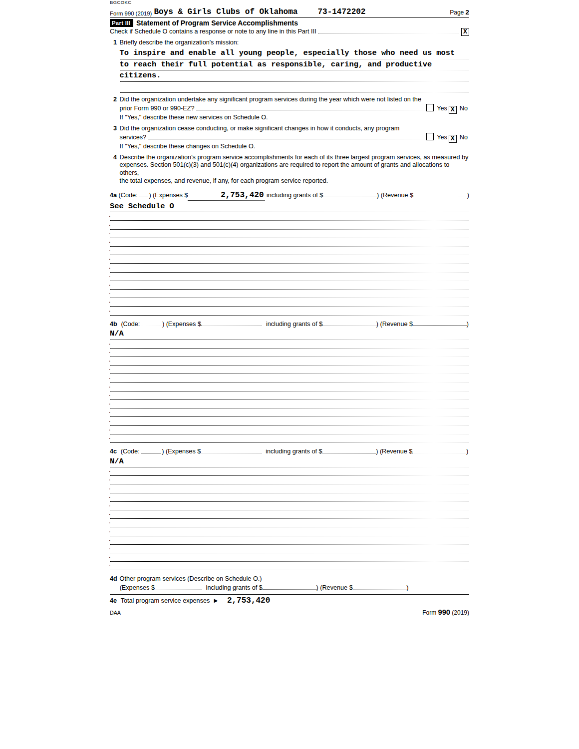BGCOKC
Form 990 (2019)
Boys & Girls Clubs of Oklahoma
73-1472202
Page 2
Part III
Statement of Program Service Accomplishments
Check if Schedule O contains a response or note to any line in this Part III X
1
Briefly describe the organization's mission:
To inspire and enable all young people, especially those who need us most
to reach their full potential as responsible, caring, and productive
citizens.
2
Did the organization undertake any significant program services during the year which were not listed on the
prior Form 990 or 990-EZ? Yes XNo
If "Yes," describe these new services on Schedule O.
3
Did the organization cease conducting, or make significant changes in how it conducts, any program
services? Yes XNo
If "Yes," describe these changes on Schedule O.
4
Describe the organization's program service accomplishments for each of its three largest program services, as measured by
expenses. Section 501(c)(3) and 501(c)(4) organizations are required to report the amount of grants and allocations to others,
the total expenses, and revenue, if any, for each program service reported.
4a (Code: ) (Expenses $2,753,420 including grants of $ ) (Revenue $ )
See Schedule O
4b (Code: ) (Expenses $ including grants of $ ) (Revenue $ )
N/A
4c (Code: ) (Expenses $ including grants of $ ) (Revenue $ )
N/A
4d
Other program services (Describe on Schedule O.)
(Expenses $ including grants of $ ) (Revenue $ )
4e Total program service expenses ► 2,753,420
DAA
Form 990 (2019)